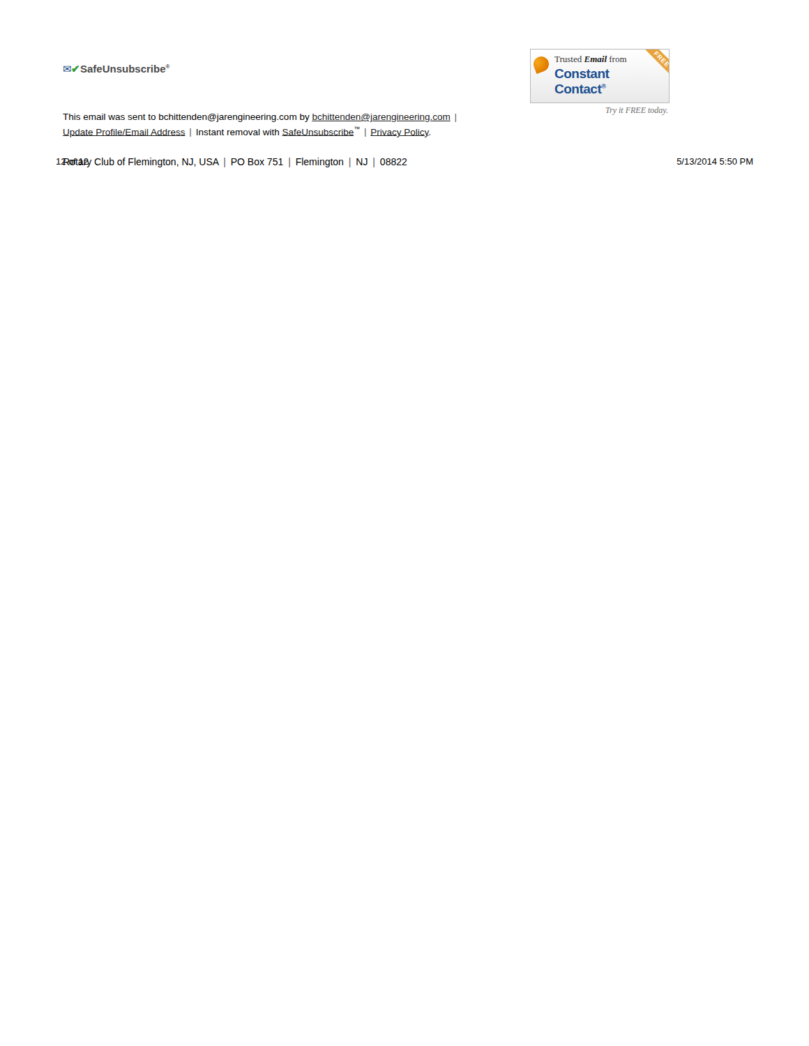✉✔Safe Unsubscribe®
FREE
Trusted Email from
Constant Contact®
Try it FREE today.
This email was sent to bchittenden@jarengineering.com by bchittenden@jarengineering.com |
Update Profile/Email Address | Instant removal with SafeUnsubscribe™ | Privacy Policy.
Rotary Club of Flemington, NJ, USA | PO Box 751 | Flemington | NJ | 08822
12 of 12
5/13/2014 5:50 PM